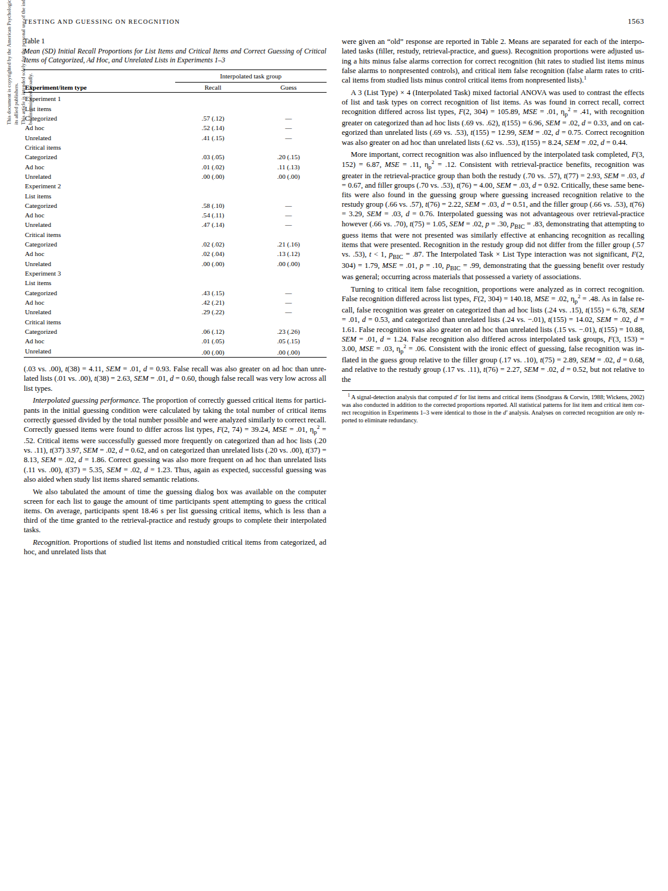This document is copyrighted by the American Psychological Association or one of its allied publishers.
This article is intended solely for the personal use of the individual user and is not to be disseminated broadly.
Testing and Guessing on Recognition 1563
Table 1
Mean (SD) Initial Recall Proportions for List Items and Critical Items and Correct Guessing of Critical Items of Categorized, Ad Hoc, and Unrelated Lists in Experiments 1–3
| Experiment/item type | Interpolated task group |
| --- | --- |
| Recall | Guess |
| Experiment 1 | | |
| List items | | |
| Categorized | .57 (.12) | — |
| Ad hoc | .52 (.14) | — |
| Unrelated | .41 (.15) | — |
| Critical items | | |
| Categorized | .03 (.05) | .20 (.15) |
| Ad hoc | .01 (.02) | .11 (.13) |
| Unrelated | .00 (.00) | .00 (.00) |
| Experiment 2 | | |
| List items | | |
| Categorized | .58 (.10) | — |
| Ad hoc | .54 (.11) | — |
| Unrelated | .47 (.14) | — |
| Critical items | | |
| Categorized | .02 (.02) | .21 (.16) |
| Ad hoc | .02 (.04) | .13 (.12) |
| Unrelated | .00 (.00) | .00 (.00) |
| Experiment 3 | | |
| List items | | |
| Categorized | .43 (.15) | — |
| Ad hoc | .42 (.21) | — |
| Unrelated | .29 (.22) | — |
| Critical items | | |
| Categorized | .06 (.12) | .23 (.26) |
| Ad hoc | .01 (.05) | .05 (.15) |
| Unrelated | .00 (.00) | .00 (.00) |
(.03 vs. .00), t(38) = 4.11, SEM = .01, d = 0.93. False recall was also greater on ad hoc than unrelated lists (.01 vs. .00), t(38) = 2.63, SEM = .01, d = 0.60, though false recall was very low across all list types.
Interpolated guessing performance. The proportion of correctly guessed critical items for participants in the initial guessing condition were calculated by taking the total number of critical items correctly guessed divided by the total number possible and were analyzed similarly to correct recall. Correctly guessed items were found to differ across list types, F(2, 74) = 39.24, MSE = .01, ηp2 = .52. Critical items were successfully guessed more frequently on categorized than ad hoc lists (.20 vs. .11), t(37) 3.97, SEM = .02, d = 0.62, and on categorized than unrelated lists (.20 vs. .00), t(37) = 8.13, SEM = .02, d = 1.86. Correct guessing was also more frequent on ad hoc than unrelated lists (.11 vs. .00), t(37) = 5.35, SEM = .02, d = 1.23. Thus, again as expected, successful guessing was also aided when study list items shared semantic relations.
We also tabulated the amount of time the guessing dialog box was available on the computer screen for each list to gauge the amount of time participants spent attempting to guess the critical items. On average, participants spent 18.46 s per list guessing critical items, which is less than a third of the time granted to the retrieval-practice and restudy groups to complete their interpolated tasks.
Recognition. Proportions of studied list items and nonstudied critical items from categorized, ad hoc, and unrelated lists that
were given an “old” response are reported in Table 2. Means are separated for each of the interpolated tasks (filler, restudy, retrieval-practice, and guess). Recognition proportions were adjusted using a hits minus false alarms correction for correct recognition (hit rates to studied list items minus false alarms to nonpresented controls), and critical item false recognition (false alarm rates to critical items from studied lists minus control critical items from nonpresented lists).1
A 3 (List Type) × 4 (Interpolated Task) mixed factorial ANOVA was used to contrast the effects of list and task types on correct recognition of list items. As was found in correct recall, correct recognition differed across list types, F(2, 304) = 105.89, MSE = .01, ηp2 = .41, with recognition greater on categorized than ad hoc lists (.69 vs. .62), t(155) = 6.96, SEM = .02, d = 0.33, and on categorized than unrelated lists (.69 vs. .53), t(155) = 12.99, SEM = .02, d = 0.75. Correct recognition was also greater on ad hoc than unrelated lists (.62 vs. .53), t(155) = 8.24, SEM = .02, d = 0.44.
More important, correct recognition was also influenced by the interpolated task completed, F(3, 152) = 6.87, MSE = .11, ηp2 = .12. Consistent with retrieval-practice benefits, recognition was greater in the retrieval-practice group than both the restudy (.70 vs. .57), t(77) = 2.93, SEM = .03, d = 0.67, and filler groups (.70 vs. .53), t(76) = 4.00, SEM = .03, d = 0.92. Critically, these same benefits were also found in the guessing group where guessing increased recognition relative to the restudy group (.66 vs. .57), t(76) = 2.22, SEM = .03, d = 0.51, and the filler group (.66 vs. .53), t(76) = 3.29, SEM = .03, d = 0.76. Interpolated guessing was not advantageous over retrieval-practice however (.66 vs. .70), t(75) = 1.05, SEM = .02, p = .30, pBIC = .83, demonstrating that attempting to guess items that were not presented was similarly effective at enhancing recognition as recalling items that were presented. Recognition in the restudy group did not differ from the filler group (.57 vs. .53), t < 1, pBIC = .87. The Interpolated Task × List Type interaction was not significant, F(2, 304) = 1.79, MSE = .01, p = .10, pBIC = .99, demonstrating that the guessing benefit over restudy was general; occurring across materials that possessed a variety of associations.
Turning to critical item false recognition, proportions were analyzed as in correct recognition. False recognition differed across list types, F(2, 304) = 140.18, MSE = .02, ηp2 = .48. As in false recall, false recognition was greater on categorized than ad hoc lists (.24 vs. .15), t(155) = 6.78, SEM = .01, d = 0.53, and categorized than unrelated lists (.24 vs. −.01), t(155) = 14.02, SEM = .02, d = 1.61. False recognition was also greater on ad hoc than unrelated lists (.15 vs. −.01), t(155) = 10.88, SEM = .01, d = 1.24. False recognition also differed across interpolated task groups, F(3, 153) = 3.00, MSE = .03, ηp2 = .06. Consistent with the ironic effect of guessing, false recognition was inflated in the guess group relative to the filler group (.17 vs. .10), t(75) = 2.89, SEM = .02, d = 0.68, and relative to the restudy group (.17 vs. .11), t(76) = 2.27, SEM = .02, d = 0.52, but not relative to the
1 A signal-detection analysis that computed d′ for list items and critical items (Snodgrass & Corwin, 1988; Wickens, 2002) was also conducted in addition to the corrected proportions reported. All statistical patterns for list item and critical item correct recognition in Experiments 1–3 were identical to those in the d′ analysis. Analyses on corrected recognition are only reported to eliminate redundancy.